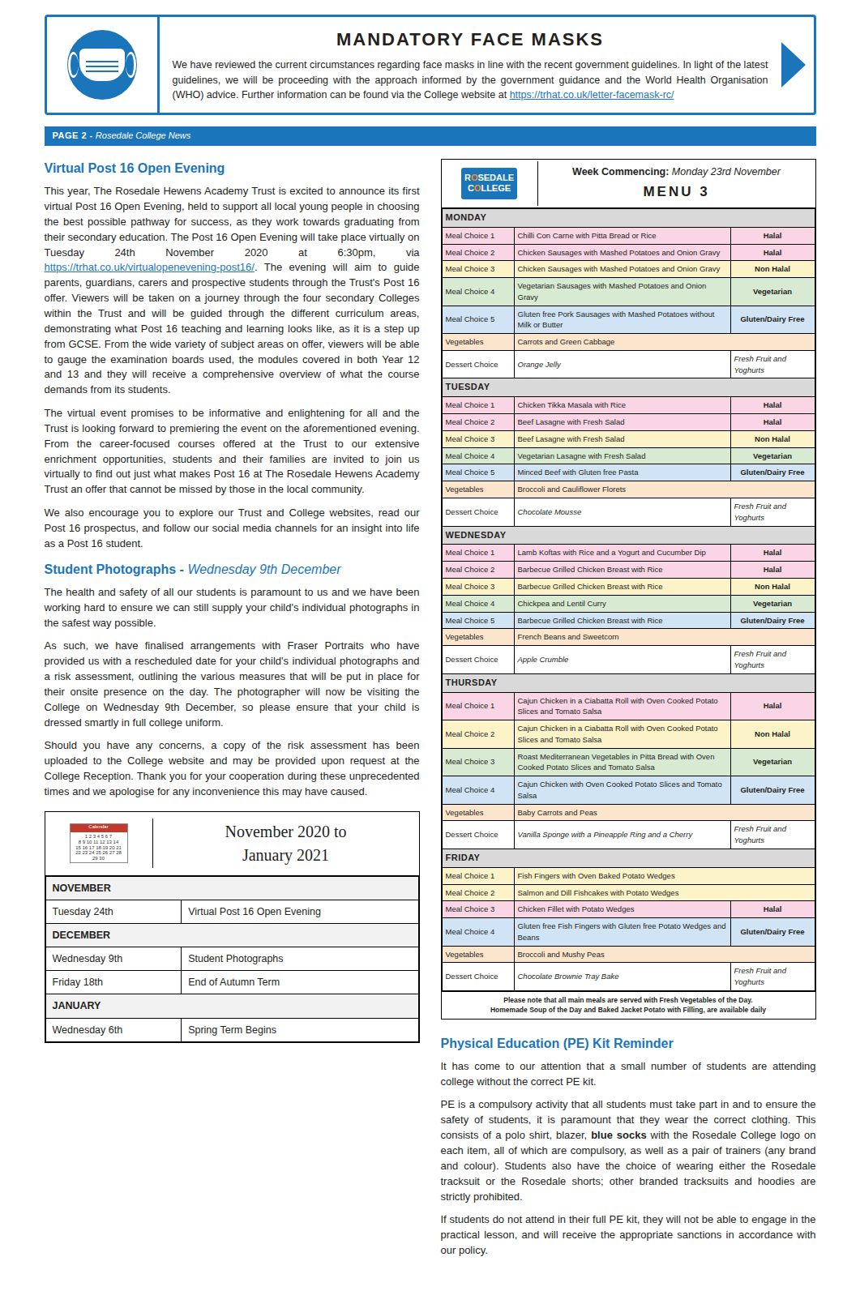MANDATORY FACE MASKS
We have reviewed the current circumstances regarding face masks in line with the recent government guidelines. In light of the latest guidelines, we will be proceeding with the approach informed by the government guidance and the World Health Organisation (WHO) advice. Further information can be found via the College website at https://trhat.co.uk/letter-facemask-rc/
PAGE 2 - Rosedale College News
Virtual Post 16 Open Evening
This year, The Rosedale Hewens Academy Trust is excited to announce its first virtual Post 16 Open Evening, held to support all local young people in choosing the best possible pathway for success, as they work towards graduating from their secondary education. The Post 16 Open Evening will take place virtually on Tuesday 24th November 2020 at 6:30pm, via https://trhat.co.uk/virtualopenevening-post16/. The evening will aim to guide parents, guardians, carers and prospective students through the Trust's Post 16 offer. Viewers will be taken on a journey through the four secondary Colleges within the Trust and will be guided through the different curriculum areas, demonstrating what Post 16 teaching and learning looks like, as it is a step up from GCSE. From the wide variety of subject areas on offer, viewers will be able to gauge the examination boards used, the modules covered in both Year 12 and 13 and they will receive a comprehensive overview of what the course demands from its students.
The virtual event promises to be informative and enlightening for all and the Trust is looking forward to premiering the event on the aforementioned evening. From the career-focused courses offered at the Trust to our extensive enrichment opportunities, students and their families are invited to join us virtually to find out just what makes Post 16 at The Rosedale Hewens Academy Trust an offer that cannot be missed by those in the local community.
We also encourage you to explore our Trust and College websites, read our Post 16 prospectus, and follow our social media channels for an insight into life as a Post 16 student.
Student Photographs - Wednesday 9th December
The health and safety of all our students is paramount to us and we have been working hard to ensure we can still supply your child's individual photographs in the safest way possible.
As such, we have finalised arrangements with Fraser Portraits who have provided us with a rescheduled date for your child's individual photographs and a risk assessment, outlining the various measures that will be put in place for their onsite presence on the day. The photographer will now be visiting the College on Wednesday 9th December, so please ensure that your child is dressed smartly in full college uniform.
Should you have any concerns, a copy of the risk assessment has been uploaded to the College website and may be provided upon request at the College Reception. Thank you for your cooperation during these unprecedented times and we apologise for any inconvenience this may have caused.
Calendar
1 2 3 4 5 6 7
8 9 10 11 12 13 14
15 16 17 18 19 20 21
22 23 24 25 26 27 28
29 30
November 2020 to
January 2021
| NOVEMBER |
| Tuesday 24th | Virtual Post 16 Open Evening |
| DECEMBER |
| Wednesday 9th | Student Photographs |
| Friday 18th | End of Autumn Term |
| JANUARY |
| Wednesday 6th | Spring Term Begins |
ROSEDALE
COLLEGE
Week Commencing: Monday 23rd November
MENU 3
| MONDAY |
| Meal Choice 1 | Chilli Con Carne with Pitta Bread or Rice | Halal |
| Meal Choice 2 | Chicken Sausages with Mashed Potatoes and Onion Gravy | Halal |
| Meal Choice 3 | Chicken Sausages with Mashed Potatoes and Onion Gravy | Non Halal |
| Meal Choice 4 | Vegetarian Sausages with Mashed Potatoes and Onion Gravy | Vegetarian |
| Meal Choice 5 | Gluten free Pork Sausages with Mashed Potatoes without Milk or Butter | Gluten/Dairy Free |
| Vegetables | Carrots and Green Cabbage |
| Dessert Choice | Orange Jelly | Fresh Fruit and Yoghurts |
| TUESDAY |
| Meal Choice 1 | Chicken Tikka Masala with Rice | Halal |
| Meal Choice 2 | Beef Lasagne with Fresh Salad | Halal |
| Meal Choice 3 | Beef Lasagne with Fresh Salad | Non Halal |
| Meal Choice 4 | Vegetarian Lasagne with Fresh Salad | Vegetarian |
| Meal Choice 5 | Minced Beef with Gluten free Pasta | Gluten/Dairy Free |
| Vegetables | Broccoli and Cauliflower Florets |
| Dessert Choice | Chocolate Mousse | Fresh Fruit and Yoghurts |
| WEDNESDAY |
| Meal Choice 1 | Lamb Koftas with Rice and a Yogurt and Cucumber Dip | Halal |
| Meal Choice 2 | Barbecue Grilled Chicken Breast with Rice | Halal |
| Meal Choice 3 | Barbecue Grilled Chicken Breast with Rice | Non Halal |
| Meal Choice 4 | Chickpea and Lentil Curry | Vegetarian |
| Meal Choice 5 | Barbecue Grilled Chicken Breast with Rice | Gluten/Dairy Free |
| Vegetables | French Beans and Sweetcorn |
| Dessert Choice | Apple Crumble | Fresh Fruit and Yoghurts |
| THURSDAY |
| Meal Choice 1 | Cajun Chicken in a Ciabatta Roll with Oven Cooked Potato Slices and Tomato Salsa | Halal |
| Meal Choice 2 | Cajun Chicken in a Ciabatta Roll with Oven Cooked Potato Slices and Tomato Salsa | Non Halal |
| Meal Choice 3 | Roast Mediterranean Vegetables in Pitta Bread with Oven Cooked Potato Slices and Tomato Salsa | Vegetarian |
| Meal Choice 4 | Cajun Chicken with Oven Cooked Potato Slices and Tomato Salsa | Gluten/Dairy Free |
| Vegetables | Baby Carrots and Peas |
| Dessert Choice | Vanilla Sponge with a Pineapple Ring and a Cherry | Fresh Fruit and Yoghurts |
| FRIDAY |
| Meal Choice 1 | Fish Fingers with Oven Baked Potato Wedges |
| Meal Choice 2 | Salmon and Dill Fishcakes with Potato Wedges |
| Meal Choice 3 | Chicken Fillet with Potato Wedges | Halal |
| Meal Choice 4 | Gluten free Fish Fingers with Gluten free Potato Wedges and Beans | Gluten/Dairy Free |
| Vegetables | Broccoli and Mushy Peas |
| Dessert Choice | Chocolate Brownie Tray Bake | Fresh Fruit and Yoghurts |
Please note that all main meals are served with Fresh Vegetables of the Day.
Homemade Soup of the Day and Baked Jacket Potato with Filling, are available daily
Physical Education (PE) Kit Reminder
It has come to our attention that a small number of students are attending college without the correct PE kit.
PE is a compulsory activity that all students must take part in and to ensure the safety of students, it is paramount that they wear the correct clothing. This consists of a polo shirt, blazer, blue socks with the Rosedale College logo on each item, all of which are compulsory, as well as a pair of trainers (any brand and colour). Students also have the choice of wearing either the Rosedale tracksuit or the Rosedale shorts; other branded tracksuits and hoodies are strictly prohibited.
If students do not attend in their full PE kit, they will not be able to engage in the practical lesson, and will receive the appropriate sanctions in accordance with our policy.